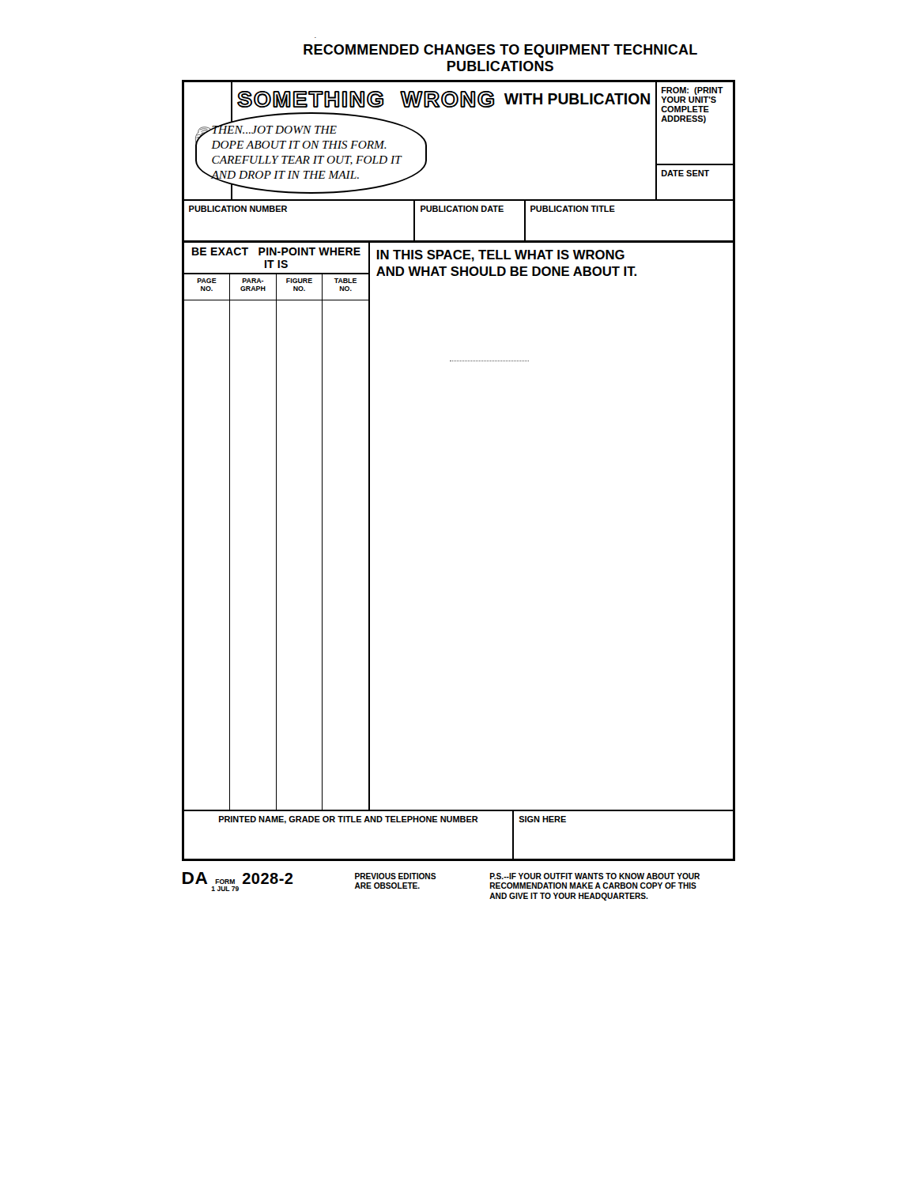.
RECOMMENDED CHANGES TO EQUIPMENT TECHNICAL PUBLICATIONS
SOMETHING WRONG WITH PUBLICATION
THEN...JOT DOWN THE
DOPE ABOUT IT ON THIS FORM.
CAREFULLY TEAR IT OUT, FOLD IT
AND DROP IT IN THE MAIL.
FROM: (PRINT YOUR UNIT'S COMPLETE ADDRESS)
DATE SENT
PUBLICATION NUMBER
PUBLICATION DATE
PUBLICATION TITLE
BE EXACT PIN-POINT WHERE IT IS
PAGE
NO.
PARA-
GRAPH
FIGURE
NO.
TABLE
NO.
IN THIS SPACE, TELL WHAT IS WRONG
AND WHAT SHOULD BE DONE ABOUT IT.
PRINTED NAME, GRADE OR TITLE AND TELEPHONE NUMBER
SIGN HERE
DA FORM
1 JUL 79 2028-2
PREVIOUS EDITIONS
ARE OBSOLETE.
P.S.--IF YOUR OUTFIT WANTS TO KNOW ABOUT YOUR
RECOMMENDATION MAKE A CARBON COPY OF THIS
AND GIVE IT TO YOUR HEADQUARTERS.